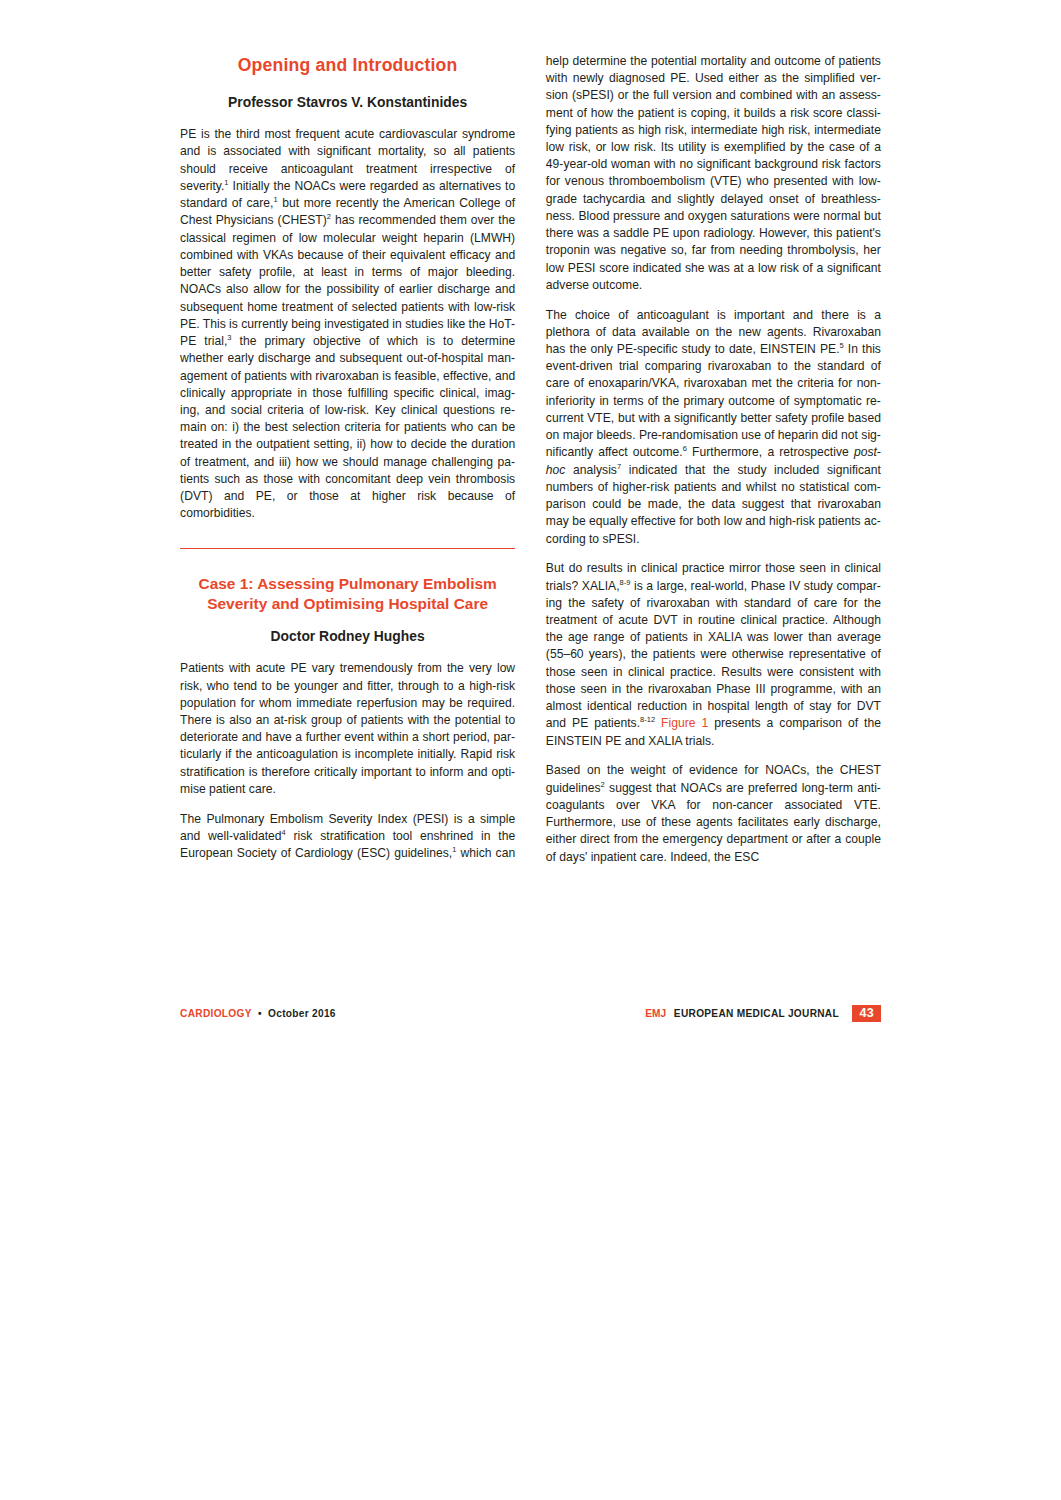Opening and Introduction
Professor Stavros V. Konstantinides
PE is the third most frequent acute cardiovascular syndrome and is associated with significant mortality, so all patients should receive anticoagulant treatment irrespective of severity.1 Initially the NOACs were regarded as alternatives to standard of care,1 but more recently the American College of Chest Physicians (CHEST)2 has recommended them over the classical regimen of low molecular weight heparin (LMWH) combined with VKAs because of their equivalent efficacy and better safety profile, at least in terms of major bleeding. NOACs also allow for the possibility of earlier discharge and subsequent home treatment of selected patients with low-risk PE. This is currently being investigated in studies like the HoT-PE trial,3 the primary objective of which is to determine whether early discharge and subsequent out-of-hospital management of patients with rivaroxaban is feasible, effective, and clinically appropriate in those fulfilling specific clinical, imaging, and social criteria of low-risk. Key clinical questions remain on: i) the best selection criteria for patients who can be treated in the outpatient setting, ii) how to decide the duration of treatment, and iii) how we should manage challenging patients such as those with concomitant deep vein thrombosis (DVT) and PE, or those at higher risk because of comorbidities.
Case 1: Assessing Pulmonary Embolism Severity and Optimising Hospital Care
Doctor Rodney Hughes
Patients with acute PE vary tremendously from the very low risk, who tend to be younger and fitter, through to a high-risk population for whom immediate reperfusion may be required. There is also an at-risk group of patients with the potential to deteriorate and have a further event within a short period, particularly if the anticoagulation is incomplete initially. Rapid risk stratification is therefore critically important to inform and optimise patient care.
The Pulmonary Embolism Severity Index (PESI) is a simple and well-validated4 risk stratification tool enshrined in the European Society of Cardiology (ESC) guidelines,1 which can help determine the potential mortality and outcome of patients with newly diagnosed PE. Used either as the simplified version (sPESI) or the full version and combined with an assessment of how the patient is coping, it builds a risk score classifying patients as high risk, intermediate high risk, intermediate low risk, or low risk. Its utility is exemplified by the case of a 49-year-old woman with no significant background risk factors for venous thromboembolism (VTE) who presented with low-grade tachycardia and slightly delayed onset of breathlessness. Blood pressure and oxygen saturations were normal but there was a saddle PE upon radiology. However, this patient's troponin was negative so, far from needing thrombolysis, her low PESI score indicated she was at a low risk of a significant adverse outcome.
The choice of anticoagulant is important and there is a plethora of data available on the new agents. Rivaroxaban has the only PE-specific study to date, EINSTEIN PE.5 In this event-driven trial comparing rivaroxaban to the standard of care of enoxaparin/VKA, rivaroxaban met the criteria for non-inferiority in terms of the primary outcome of symptomatic recurrent VTE, but with a significantly better safety profile based on major bleeds. Pre-randomisation use of heparin did not significantly affect outcome.6 Furthermore, a retrospective post-hoc analysis7 indicated that the study included significant numbers of higher-risk patients and whilst no statistical comparison could be made, the data suggest that rivaroxaban may be equally effective for both low and high-risk patients according to sPESI.
But do results in clinical practice mirror those seen in clinical trials? XALIA,8-9 is a large, real-world, Phase IV study comparing the safety of rivaroxaban with standard of care for the treatment of acute DVT in routine clinical practice. Although the age range of patients in XALIA was lower than average (55–60 years), the patients were otherwise representative of those seen in clinical practice. Results were consistent with those seen in the rivaroxaban Phase III programme, with an almost identical reduction in hospital length of stay for DVT and PE patients.8-12 Figure 1 presents a comparison of the EINSTEIN PE and XALIA trials.
Based on the weight of evidence for NOACs, the CHEST guidelines2 suggest that NOACs are preferred long-term anticoagulants over VKA for non-cancer associated VTE. Furthermore, use of these agents facilitates early discharge, either direct from the emergency department or after a couple of days' inpatient care. Indeed, the ESC
CARDIOLOGY • October 2016
EMJ EUROPEAN MEDICAL JOURNAL 43